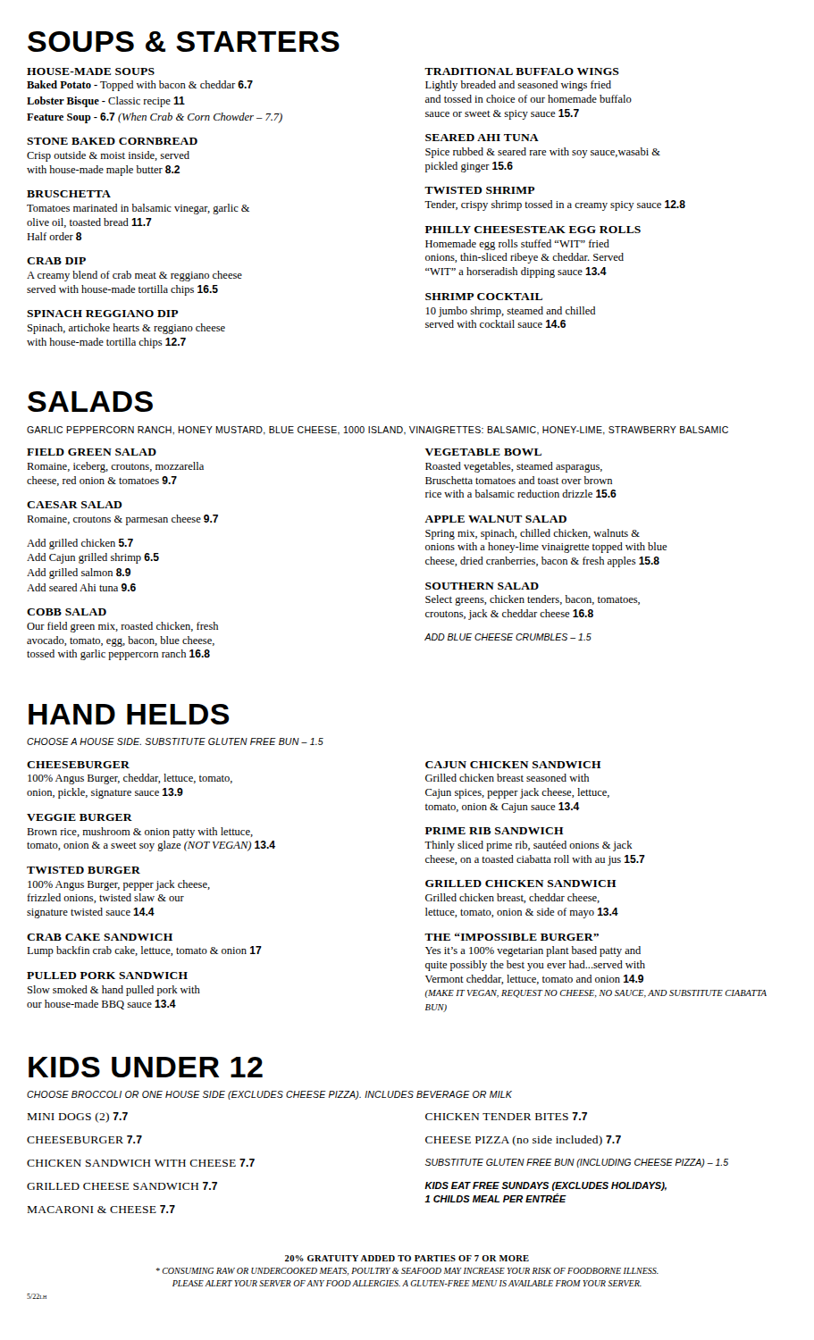Soups & Starters
HOUSE-MADE SOUPS
Baked Potato - Topped with bacon & cheddar 6.7
Lobster Bisque - Classic recipe 11
Feature Soup - 6.7 (When Crab & Corn Chowder – 7.7)
STONE BAKED CORNBREAD
Crisp outside & moist inside, served
with house-made maple butter 8.2
BRUSCHETTA
Tomatoes marinated in balsamic vinegar, garlic &
olive oil, toasted bread 11.7
Half order 8
CRAB DIP
A creamy blend of crab meat & reggiano cheese
served with house-made tortilla chips 16.5
SPINACH REGGIANO DIP
Spinach, artichoke hearts & reggiano cheese
with house-made tortilla chips 12.7
TRADITIONAL BUFFALO WINGS
Lightly breaded and seasoned wings fried
and tossed in choice of our homemade buffalo
sauce or sweet & spicy sauce 15.7
SEARED AHI TUNA
Spice rubbed & seared rare with soy sauce,wasabi &
pickled ginger 15.6
TWISTED SHRIMP
Tender, crispy shrimp tossed in a creamy spicy sauce 12.8
PHILLY CHEESESTEAK EGG ROLLS
Homemade egg rolls stuffed “WIT” fried
onions, thin-sliced ribeye & cheddar. Served
“WIT” a horseradish dipping sauce 13.4
SHRIMP COCKTAIL
10 jumbo shrimp, steamed and chilled
served with cocktail sauce 14.6
Salads
Garlic Peppercorn Ranch, Honey Mustard, Blue Cheese, 1000 Island, Vinaigrettes: Balsamic, Honey-Lime, Strawberry Balsamic
FIELD GREEN SALAD
Romaine, iceberg, croutons, mozzarella
cheese, red onion & tomatoes 9.7
CAESAR SALAD
Romaine, croutons & parmesan cheese 9.7
Add grilled chicken 5.7
Add Cajun grilled shrimp 6.5
Add grilled salmon 8.9
Add seared Ahi tuna 9.6
COBB SALAD
Our field green mix, roasted chicken, fresh
avocado, tomato, egg, bacon, blue cheese,
tossed with garlic peppercorn ranch 16.8
VEGETABLE BOWL
Roasted vegetables, steamed asparagus,
Bruschetta tomatoes and toast over brown
rice with a balsamic reduction drizzle 15.6
APPLE WALNUT SALAD
Spring mix, spinach, chilled chicken, walnuts &
onions with a honey-lime vinaigrette topped with blue
cheese, dried cranberries, bacon & fresh apples 15.8
SOUTHERN SALAD
Select greens, chicken tenders, bacon, tomatoes,
croutons, jack & cheddar cheese 16.8
ADD BLUE CHEESE CRUMBLES – 1.5
Hand Helds
CHOOSE A HOUSE SIDE. SUBSTITUTE GLUTEN FREE BUN – 1.5
CHEESEBURGER
100% Angus Burger, cheddar, lettuce, tomato,
onion, pickle, signature sauce 13.9
VEGGIE BURGER
Brown rice, mushroom & onion patty with lettuce,
tomato, onion & a sweet soy glaze (NOT VEGAN) 13.4
TWISTED BURGER
100% Angus Burger, pepper jack cheese,
frizzled onions, twisted slaw & our
signature twisted sauce 14.4
CRAB CAKE SANDWICH
Lump backfin crab cake, lettuce, tomato & onion 17
PULLED PORK SANDWICH
Slow smoked & hand pulled pork with
our house-made BBQ sauce 13.4
CAJUN CHICKEN SANDWICH
Grilled chicken breast seasoned with
Cajun spices, pepper jack cheese, lettuce,
tomato, onion & Cajun sauce 13.4
PRIME RIB SANDWICH
Thinly sliced prime rib, sautéed onions & jack
cheese, on a toasted ciabatta roll with au jus 15.7
GRILLED CHICKEN SANDWICH
Grilled chicken breast, cheddar cheese,
lettuce, tomato, onion & side of mayo 13.4
THE “IMPOSSIBLE BURGER”
Yes it’s a 100% vegetarian plant based patty and
quite possibly the best you ever had...served with
Vermont cheddar, lettuce, tomato and onion 14.9
(MAKE IT VEGAN, REQUEST NO CHEESE, NO SAUCE, AND SUBSTITUTE CIABATTA BUN)
Kids Under 12
CHOOSE BROCCOLI OR ONE HOUSE SIDE (EXCLUDES CHEESE PIZZA). INCLUDES BEVERAGE OR MILK
MINI DOGS (2) 7.7
CHEESEBURGER 7.7
CHICKEN SANDWICH WITH CHEESE 7.7
GRILLED CHEESE SANDWICH 7.7
MACARONI & CHEESE 7.7
CHICKEN TENDER BITES 7.7
CHEESE PIZZA (no side included) 7.7
SUBSTITUTE GLUTEN FREE BUN (INCLUDING CHEESE PIZZA) – 1.5
KIDS EAT FREE SUNDAYS (EXCLUDES HOLIDAYS),
1 CHILDS MEAL PER ENTRÉE
20% GRATUITY ADDED TO PARTIES OF 7 OR MORE
* CONSUMING RAW OR UNDERCOOKED MEATS, POULTRY & SEAFOOD MAY INCREASE YOUR RISK OF FOODBORNE ILLNESS.
PLEASE ALERT YOUR SERVER OF ANY FOOD ALLERGIES. A GLUTEN-FREE MENU IS AVAILABLE FROM YOUR SERVER.
5/22LH